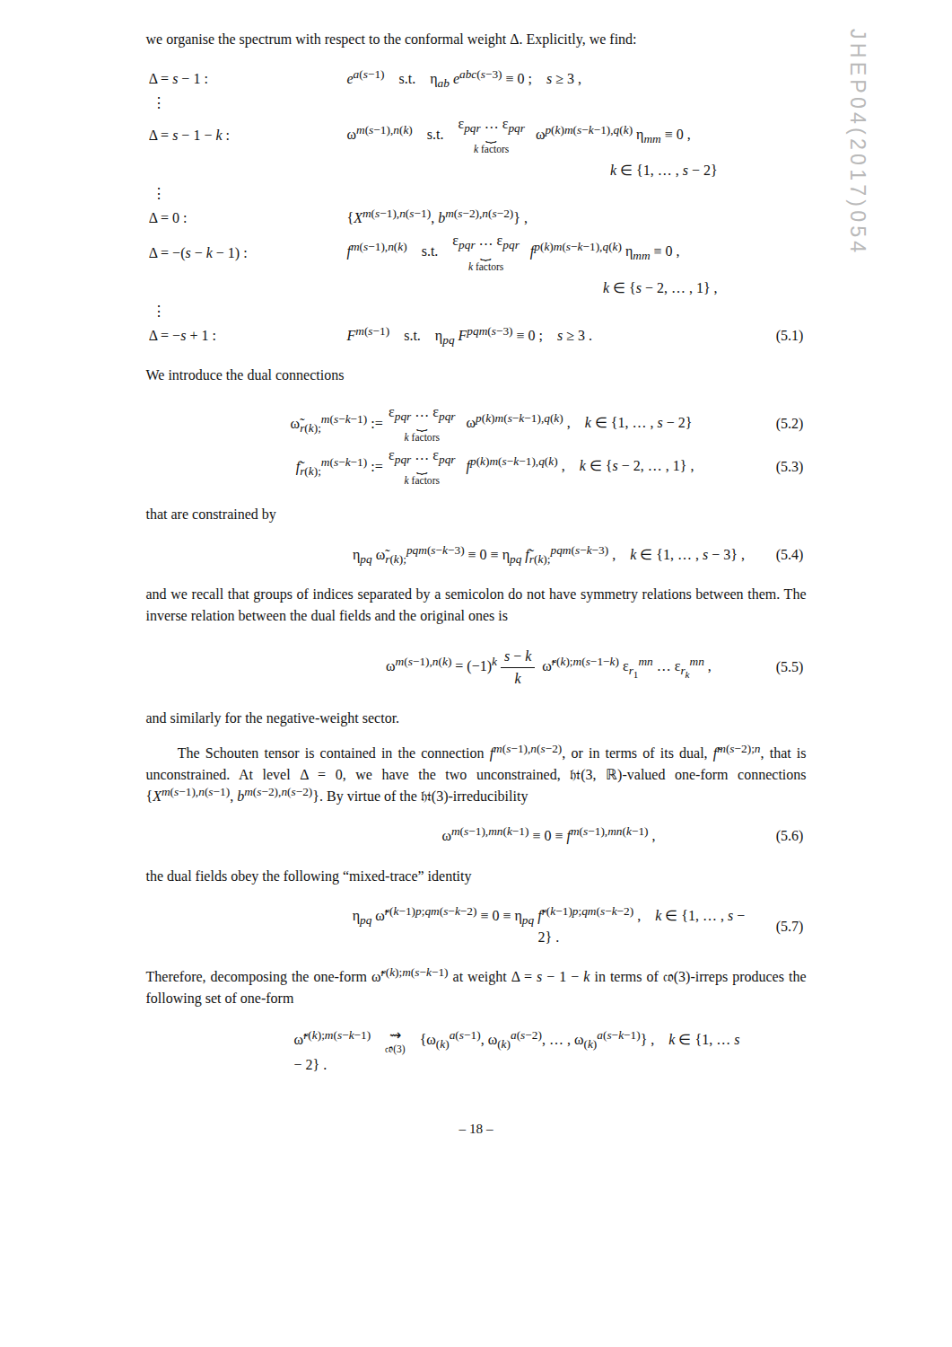JHEP04(2017)054
we organise the spectrum with respect to the conformal weight Δ. Explicitly, we find:
| Δ = s − 1 : | e a ( s −1) s.t. η ab e abc ( s −3) ≡ 0 ; s ≥ 3 , | |
| ⋮ | | |
| Δ = s − 1 − k : | ω m ( s −1), n ( k ) s.t. ε pqr … ε pqr ⏟ k factors ω p ( k ) m ( s − k −1), q ( k ) η mm ≡ 0 , | |
| | k ∈ {1, … , s − 2} | |
| ⋮ | | |
| Δ = 0 : | { X m ( s −1), n ( s −1) , b m ( s −2), n ( s −2) } , | |
| Δ = −( s − k − 1) : | f m ( s −1), n ( k ) s.t. ε pqr … ε pqr ⏟ k factors f p ( k ) m ( s − k −1), q ( k ) η mm ≡ 0 , | |
| | k ∈ { s − 2, … , 1} , | |
| ⋮ | | |
| Δ = − s + 1 : | F m ( s −1) s.t. η pq F pqm ( s −3) ≡ 0 ; s ≥ 3 . | (5.1) |
We introduce the dual connections
| ω̃ r ( k ); m ( s − k −1) := | ε pqr … ε pqr ⏟ k factors ω p ( k ) m ( s − k −1), q ( k ) , k ∈ {1, … , s − 2} | (5.2) |
| f ̃ r ( k ); m ( s − k −1) := | ε pqr … ε pqr ⏟ k factors f p ( k ) m ( s − k −1), q ( k ) , k ∈ { s − 2, … , 1} , | (5.3) |
that are constrained by
| | η pq ω̃ r ( k ); pqm ( s − k −3) ≡ 0 ≡ η pq f ̃ r ( k ); pqm ( s − k −3) , k ∈ {1, … , s − 3} , | (5.4) |
and we recall that groups of indices separated by a semicolon do not have symmetry relations between them. The inverse relation between the dual fields and the original ones is
| | ω m ( s −1), n ( k ) = (−1) k s − k k ω̃ r ( k ); m ( s −1− k ) ε r 1 mn … ε r k mn , | (5.5) |
and similarly for the negative-weight sector.
The Schouten tensor is contained in the connection fm(s−1),n(s−2), or in terms of its dual, f̃m(s−2);n, that is unconstrained. At level Δ = 0, we have the two unconstrained, 𝔥𝔱(3, ℝ)-valued one-form connections {Xm(s−1),n(s−1), bm(s−2),n(s−2)}. By virtue of the 𝔥𝔱(3)-irreducibility
| | ω m ( s −1), mn ( k −1) ≡ 0 ≡ f m ( s −1), mn ( k −1) , | (5.6) |
the dual fields obey the following “mixed-trace” identity
| | η pq ω̃ r ( k −1) p ; qm ( s − k −2) ≡ 0 ≡ η pq f ̃ r ( k −1) p ; qm ( s − k −2) , k ∈ {1, … , s − 2} . | (5.7) |
Therefore, decomposing the one-form ω̃r(k);m(s−k−1) at weight Δ = s − 1 − k in terms of 𝔠𝔬(3)-irreps produces the following set of one-form
| | ω̃ r ( k ); m ( s − k −1) ⇝ 𝔠𝔬(3) {ω ( k ) a ( s −1) , ω ( k ) a ( s −2) , … , ω ( k ) a ( s − k −1) } , k ∈ {1, … s − 2} . | |
– 18 –